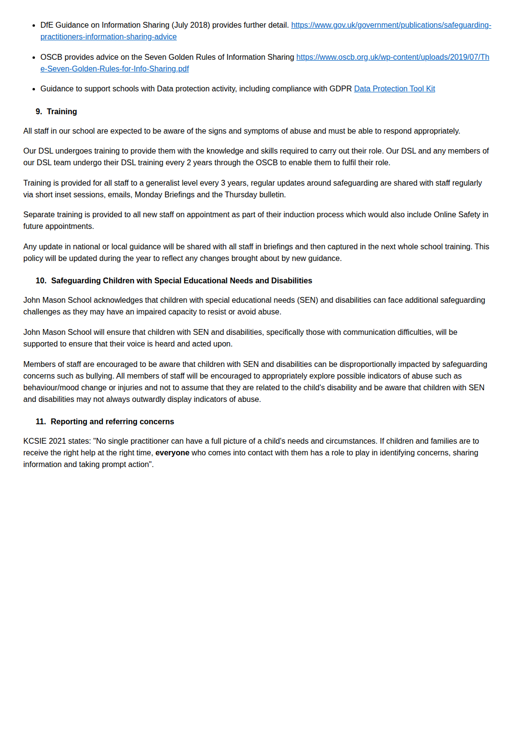DfE Guidance on Information Sharing (July 2018) provides further detail. https://www.gov.uk/government/publications/safeguarding-practitioners-information-sharing-advice
OSCB provides advice on the Seven Golden Rules of Information Sharing https://www.oscb.org.uk/wp-content/uploads/2019/07/The-Seven-Golden-Rules-for-Info-Sharing.pdf
Guidance to support schools with Data protection activity, including compliance with GDPR Data Protection Tool Kit
9. Training
All staff in our school are expected to be aware of the signs and symptoms of abuse and must be able to respond appropriately.
Our DSL undergoes training to provide them with the knowledge and skills required to carry out their role. Our DSL and any members of our DSL team undergo their DSL training every 2 years through the OSCB to enable them to fulfil their role.
Training is provided for all staff to a generalist level every 3 years, regular updates around safeguarding are shared with staff regularly via short inset sessions, emails, Monday Briefings and the Thursday bulletin.
Separate training is provided to all new staff on appointment as part of their induction process which would also include Online Safety in future appointments.
Any update in national or local guidance will be shared with all staff in briefings and then captured in the next whole school training. This policy will be updated during the year to reflect any changes brought about by new guidance.
10. Safeguarding Children with Special Educational Needs and Disabilities
John Mason School acknowledges that children with special educational needs (SEN) and disabilities can face additional safeguarding challenges as they may have an impaired capacity to resist or avoid abuse.
John Mason School will ensure that children with SEN and disabilities, specifically those with communication difficulties, will be supported to ensure that their voice is heard and acted upon.
Members of staff are encouraged to be aware that children with SEN and disabilities can be disproportionally impacted by safeguarding concerns such as bullying. All members of staff will be encouraged to appropriately explore possible indicators of abuse such as behaviour/mood change or injuries and not to assume that they are related to the child's disability and be aware that children with SEN and disabilities may not always outwardly display indicators of abuse.
11. Reporting and referring concerns
KCSIE 2021 states: "No single practitioner can have a full picture of a child's needs and circumstances. If children and families are to receive the right help at the right time, everyone who comes into contact with them has a role to play in identifying concerns, sharing information and taking prompt action".